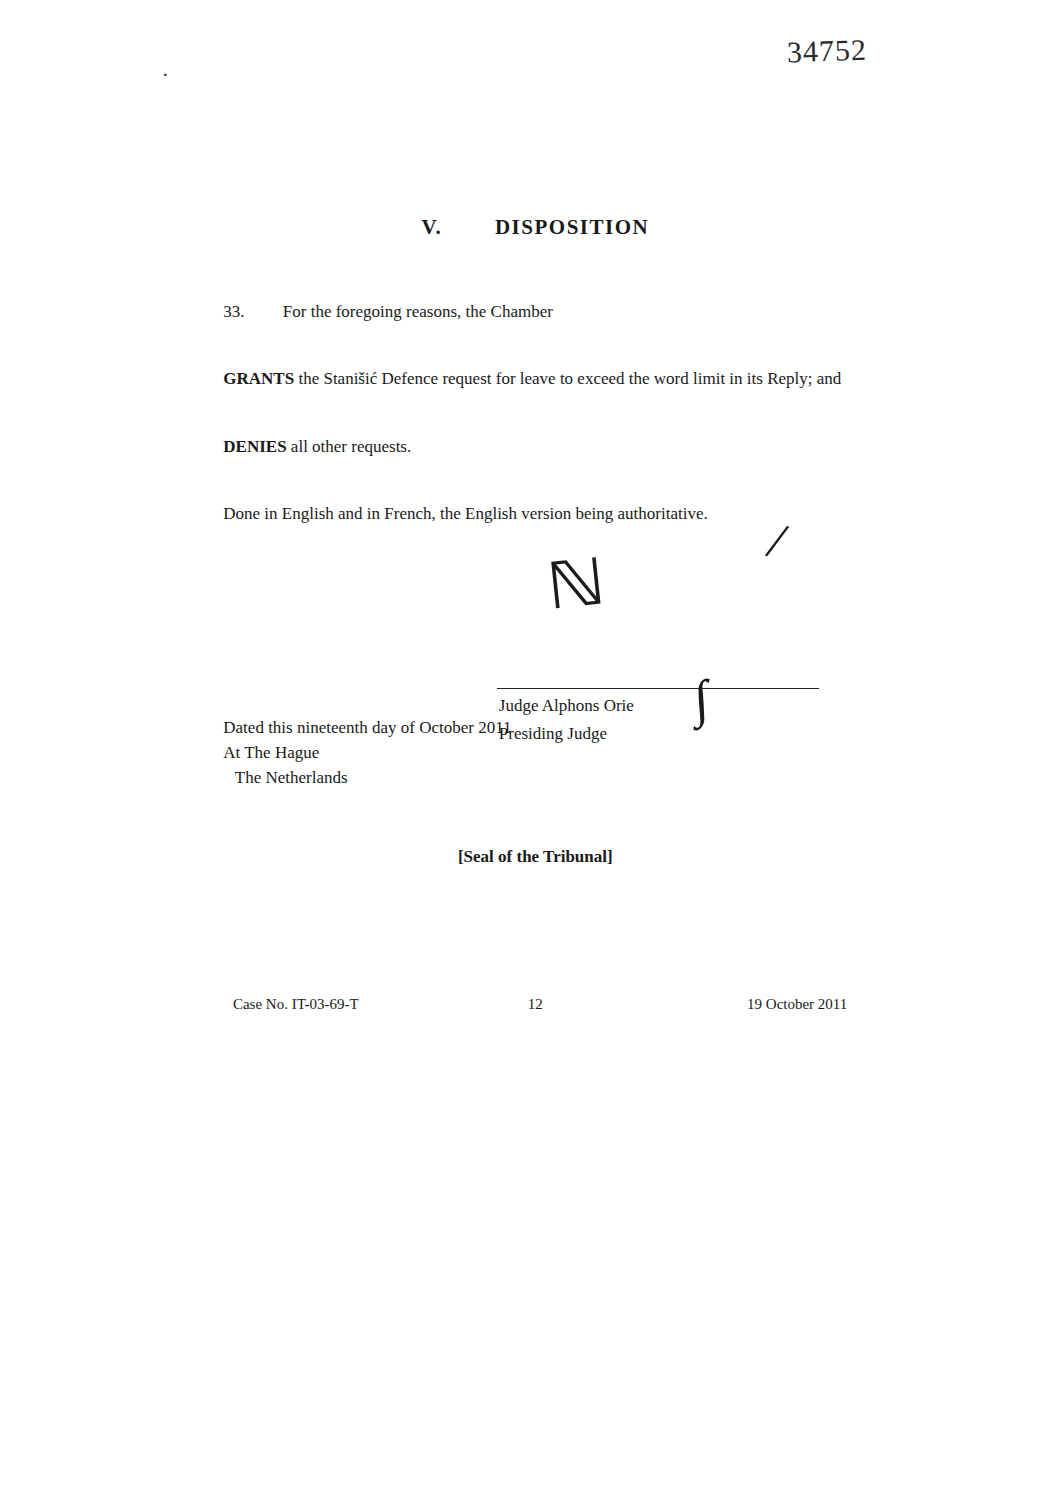.
34752
V. DISPOSITION
33. For the foregoing reasons, the Chamber
GRANTS the Stanišić Defence request for leave to exceed the word limit in its Reply; and
DENIES all other requests.
Done in English and in French, the English version being authoritative.
ℕ / ∫
Judge Alphons Orie
Presiding Judge
Dated this nineteenth day of October 2011
At The Hague
The Netherlands
[Seal of the Tribunal]
Case No. IT-03-69-T
12
19 October 2011